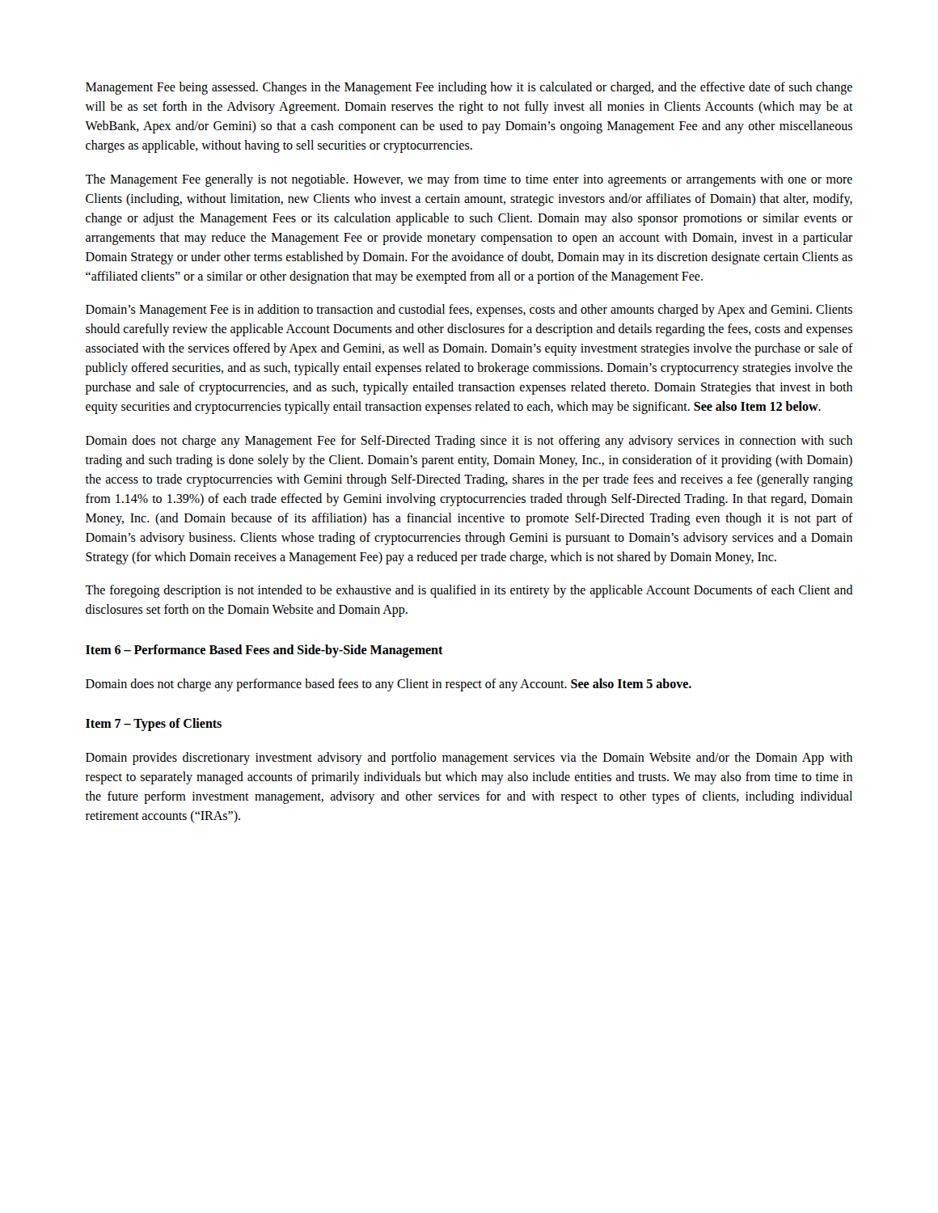Management Fee being assessed. Changes in the Management Fee including how it is calculated or charged, and the effective date of such change will be as set forth in the Advisory Agreement. Domain reserves the right to not fully invest all monies in Clients Accounts (which may be at WebBank, Apex and/or Gemini) so that a cash component can be used to pay Domain’s ongoing Management Fee and any other miscellaneous charges as applicable, without having to sell securities or cryptocurrencies.
The Management Fee generally is not negotiable. However, we may from time to time enter into agreements or arrangements with one or more Clients (including, without limitation, new Clients who invest a certain amount, strategic investors and/or affiliates of Domain) that alter, modify, change or adjust the Management Fees or its calculation applicable to such Client. Domain may also sponsor promotions or similar events or arrangements that may reduce the Management Fee or provide monetary compensation to open an account with Domain, invest in a particular Domain Strategy or under other terms established by Domain. For the avoidance of doubt, Domain may in its discretion designate certain Clients as “affiliated clients” or a similar or other designation that may be exempted from all or a portion of the Management Fee.
Domain’s Management Fee is in addition to transaction and custodial fees, expenses, costs and other amounts charged by Apex and Gemini. Clients should carefully review the applicable Account Documents and other disclosures for a description and details regarding the fees, costs and expenses associated with the services offered by Apex and Gemini, as well as Domain. Domain’s equity investment strategies involve the purchase or sale of publicly offered securities, and as such, typically entail expenses related to brokerage commissions. Domain’s cryptocurrency strategies involve the purchase and sale of cryptocurrencies, and as such, typically entailed transaction expenses related thereto. Domain Strategies that invest in both equity securities and cryptocurrencies typically entail transaction expenses related to each, which may be significant. See also Item 12 below.
Domain does not charge any Management Fee for Self-Directed Trading since it is not offering any advisory services in connection with such trading and such trading is done solely by the Client. Domain’s parent entity, Domain Money, Inc., in consideration of it providing (with Domain) the access to trade cryptocurrencies with Gemini through Self-Directed Trading, shares in the per trade fees and receives a fee (generally ranging from 1.14% to 1.39%) of each trade effected by Gemini involving cryptocurrencies traded through Self-Directed Trading. In that regard, Domain Money, Inc. (and Domain because of its affiliation) has a financial incentive to promote Self-Directed Trading even though it is not part of Domain’s advisory business. Clients whose trading of cryptocurrencies through Gemini is pursuant to Domain’s advisory services and a Domain Strategy (for which Domain receives a Management Fee) pay a reduced per trade charge, which is not shared by Domain Money, Inc.
The foregoing description is not intended to be exhaustive and is qualified in its entirety by the applicable Account Documents of each Client and disclosures set forth on the Domain Website and Domain App.
Item 6 – Performance Based Fees and Side-by-Side Management
Domain does not charge any performance based fees to any Client in respect of any Account. See also Item 5 above.
Item 7 – Types of Clients
Domain provides discretionary investment advisory and portfolio management services via the Domain Website and/or the Domain App with respect to separately managed accounts of primarily individuals but which may also include entities and trusts. We may also from time to time in the future perform investment management, advisory and other services for and with respect to other types of clients, including individual retirement accounts (“IRAs”).